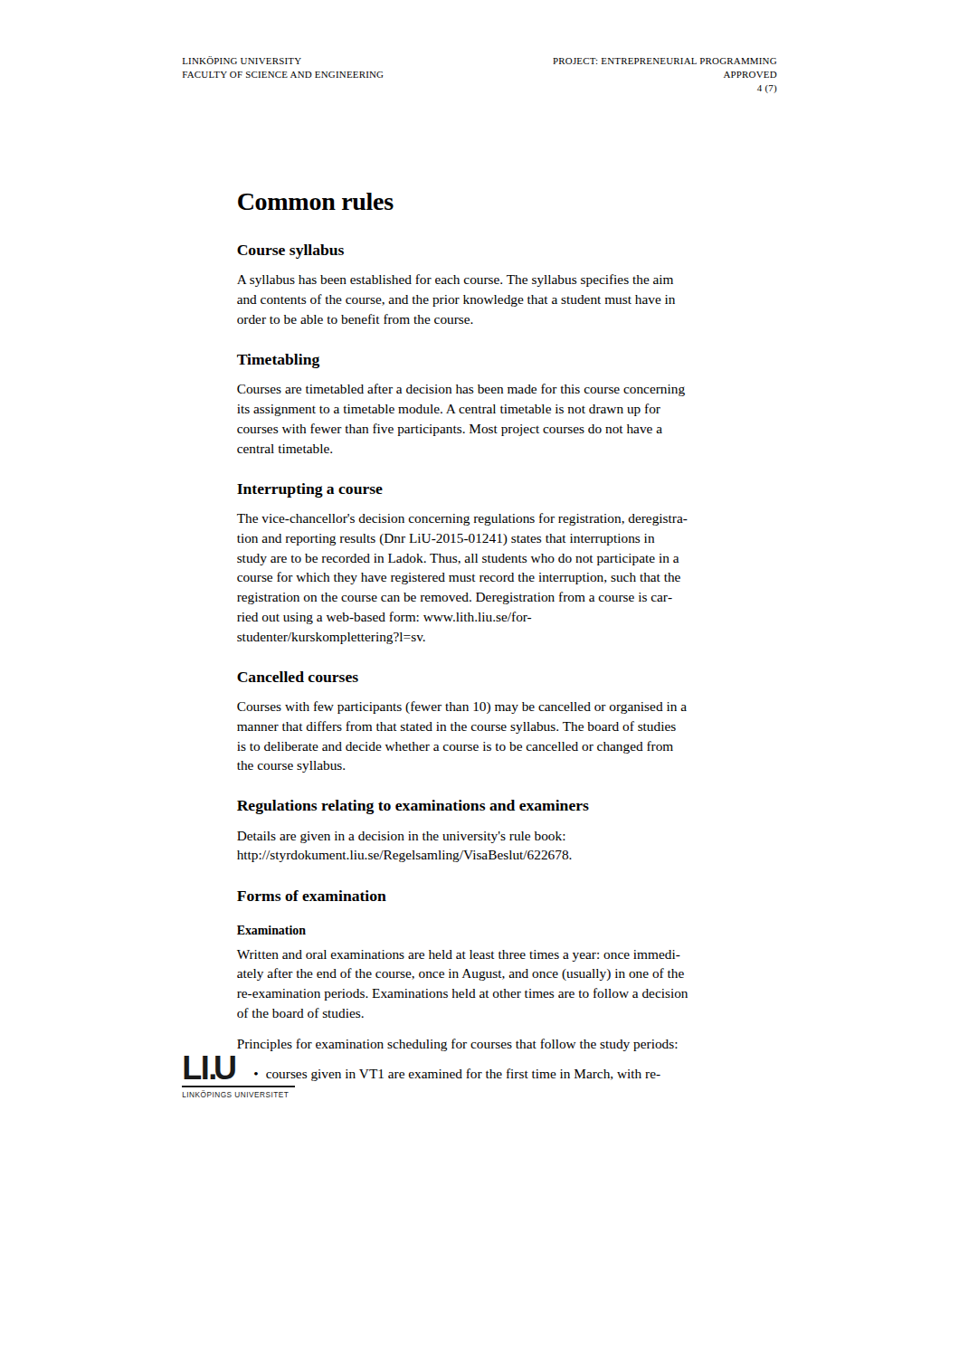Linköping University
Faculty of Science and Engineering
Project: Entrepreneurial Programming
Approved
4 (7)
Common rules
Course syllabus
A syllabus has been established for each course. The syllabus specifies the aim and contents of the course, and the prior knowledge that a student must have in order to be able to benefit from the course.
Timetabling
Courses are timetabled after a decision has been made for this course concerning its assignment to a timetable module. A central timetable is not drawn up for courses with fewer than five participants. Most project courses do not have a central timetable.
Interrupting a course
The vice-chancellor's decision concerning regulations for registration, deregistration and reporting results (Dnr LiU-2015-01241) states that interruptions in study are to be recorded in Ladok. Thus, all students who do not participate in a course for which they have registered must record the interruption, such that the registration on the course can be removed. Deregistration from a course is carried out using a web-based form: www.lith.liu.se/for-studenter/kurskomplettering?l=sv.
Cancelled courses
Courses with few participants (fewer than 10) may be cancelled or organised in a manner that differs from that stated in the course syllabus. The board of studies is to deliberate and decide whether a course is to be cancelled or changed from the course syllabus.
Regulations relating to examinations and examiners
Details are given in a decision in the university's rule book: http://styrdokument.liu.se/Regelsamling/VisaBeslut/622678.
Forms of examination
Examination
Written and oral examinations are held at least three times a year: once immediately after the end of the course, once in August, and once (usually) in one of the re-examination periods. Examinations held at other times are to follow a decision of the board of studies.
Principles for examination scheduling for courses that follow the study periods:
courses given in VT1 are examined for the first time in March, with re-
LI. U
Linköpings universitet